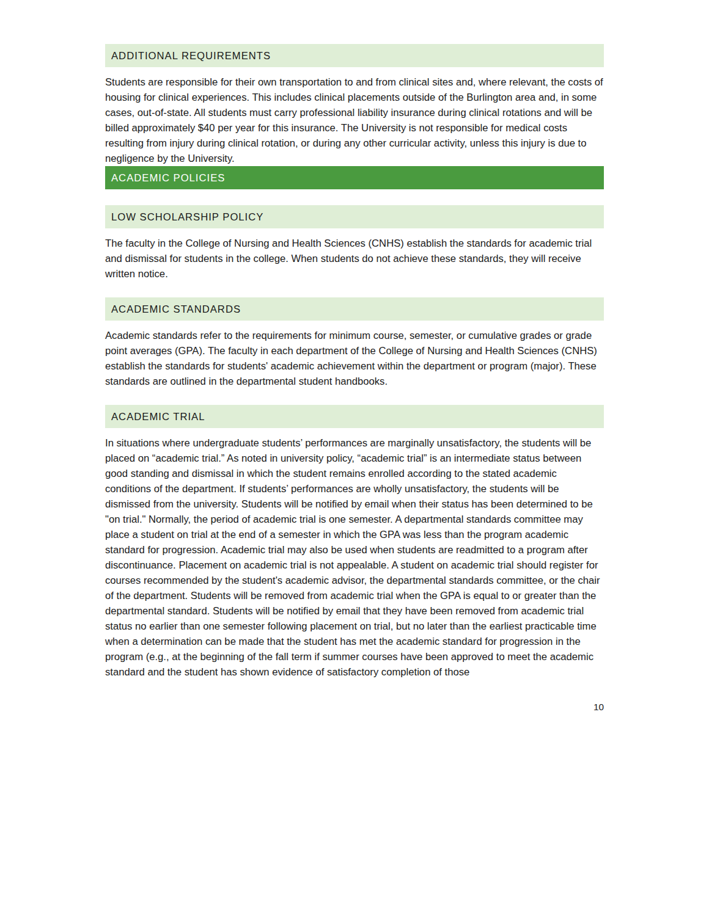ADDITIONAL REQUIREMENTS
Students are responsible for their own transportation to and from clinical sites and, where relevant, the costs of housing for clinical experiences. This includes clinical placements outside of the Burlington area and, in some cases, out-of-state. All students must carry professional liability insurance during clinical rotations and will be billed approximately $40 per year for this insurance. The University is not responsible for medical costs resulting from injury during clinical rotation, or during any other curricular activity, unless this injury is due to negligence by the University.
ACADEMIC POLICIES
LOW SCHOLARSHIP POLICY
The faculty in the College of Nursing and Health Sciences (CNHS) establish the standards for academic trial and dismissal for students in the college. When students do not achieve these standards, they will receive written notice.
ACADEMIC STANDARDS
Academic standards refer to the requirements for minimum course, semester, or cumulative grades or grade point averages (GPA). The faculty in each department of the College of Nursing and Health Sciences (CNHS) establish the standards for students' academic achievement within the department or program (major). These standards are outlined in the departmental student handbooks.
ACADEMIC TRIAL
In situations where undergraduate students’ performances are marginally unsatisfactory, the students will be placed on “academic trial.” As noted in university policy, “academic trial” is an intermediate status between good standing and dismissal in which the student remains enrolled according to the stated academic conditions of the department. If students’ performances are wholly unsatisfactory, the students will be dismissed from the university. Students will be notified by email when their status has been determined to be "on trial." Normally, the period of academic trial is one semester. A departmental standards committee may place a student on trial at the end of a semester in which the GPA was less than the program academic standard for progression. Academic trial may also be used when students are readmitted to a program after discontinuance. Placement on academic trial is not appealable. A student on academic trial should register for courses recommended by the student's academic advisor, the departmental standards committee, or the chair of the department. Students will be removed from academic trial when the GPA is equal to or greater than the departmental standard. Students will be notified by email that they have been removed from academic trial status no earlier than one semester following placement on trial, but no later than the earliest practicable time when a determination can be made that the student has met the academic standard for progression in the program (e.g., at the beginning of the fall term if summer courses have been approved to meet the academic standard and the student has shown evidence of satisfactory completion of those
10